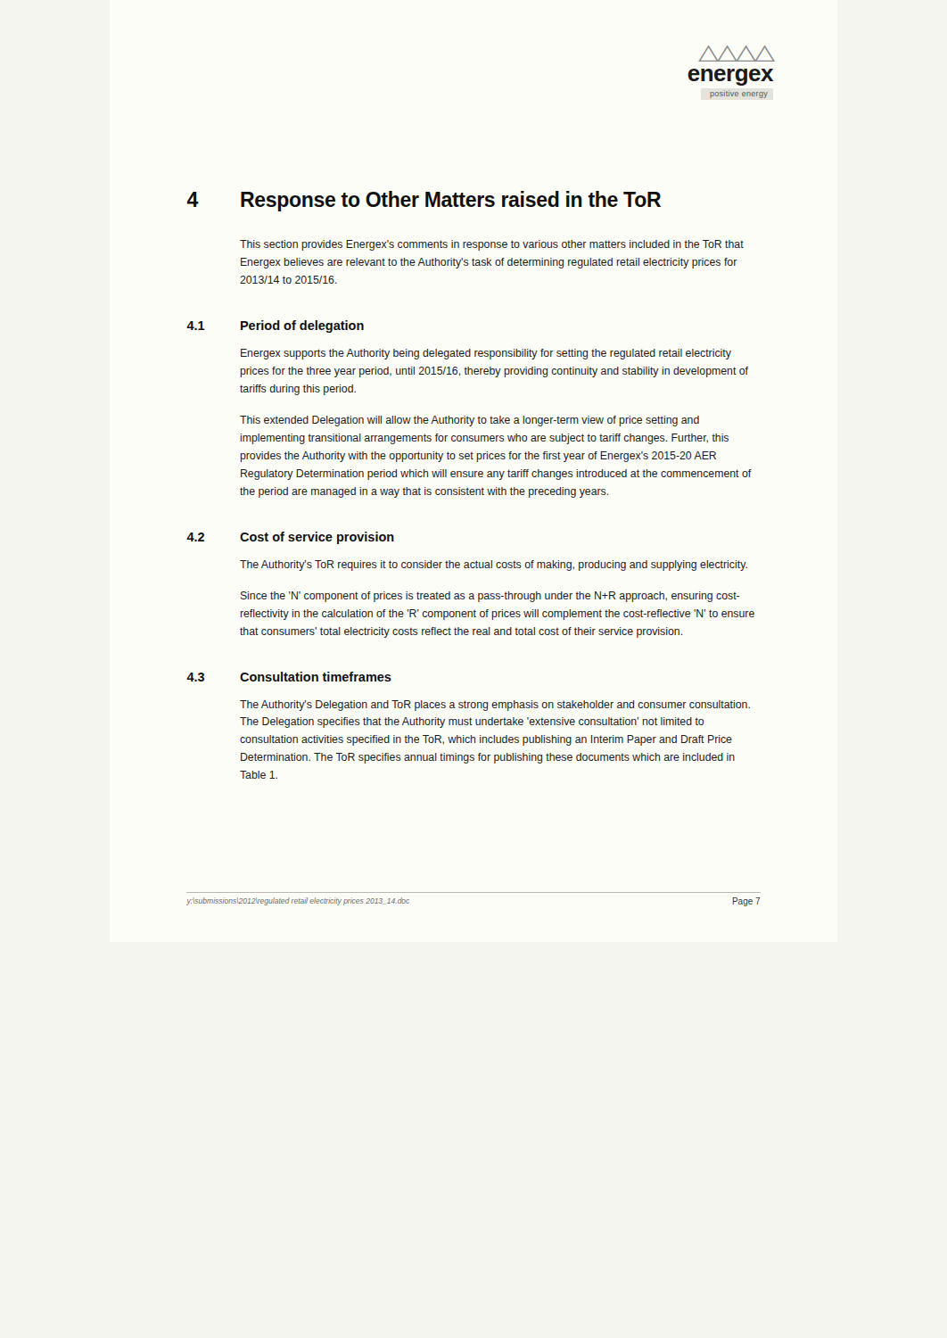△△△△
energex
positive energy
4 Response to Other Matters raised in the ToR
This section provides Energex's comments in response to various other matters included in the ToR that Energex believes are relevant to the Authority's task of determining regulated retail electricity prices for 2013/14 to 2015/16.
4.1 Period of delegation
Energex supports the Authority being delegated responsibility for setting the regulated retail electricity prices for the three year period, until 2015/16, thereby providing continuity and stability in development of tariffs during this period.
This extended Delegation will allow the Authority to take a longer-term view of price setting and implementing transitional arrangements for consumers who are subject to tariff changes. Further, this provides the Authority with the opportunity to set prices for the first year of Energex's 2015-20 AER Regulatory Determination period which will ensure any tariff changes introduced at the commencement of the period are managed in a way that is consistent with the preceding years.
4.2 Cost of service provision
The Authority's ToR requires it to consider the actual costs of making, producing and supplying electricity.
Since the 'N' component of prices is treated as a pass-through under the N+R approach, ensuring cost-reflectivity in the calculation of the 'R' component of prices will complement the cost-reflective 'N' to ensure that consumers' total electricity costs reflect the real and total cost of their service provision.
4.3 Consultation timeframes
The Authority's Delegation and ToR places a strong emphasis on stakeholder and consumer consultation. The Delegation specifies that the Authority must undertake 'extensive consultation' not limited to consultation activities specified in the ToR, which includes publishing an Interim Paper and Draft Price Determination. The ToR specifies annual timings for publishing these documents which are included in Table 1.
y:\submissions\2012\regulated retail electricity prices 2013_14.doc Page 7